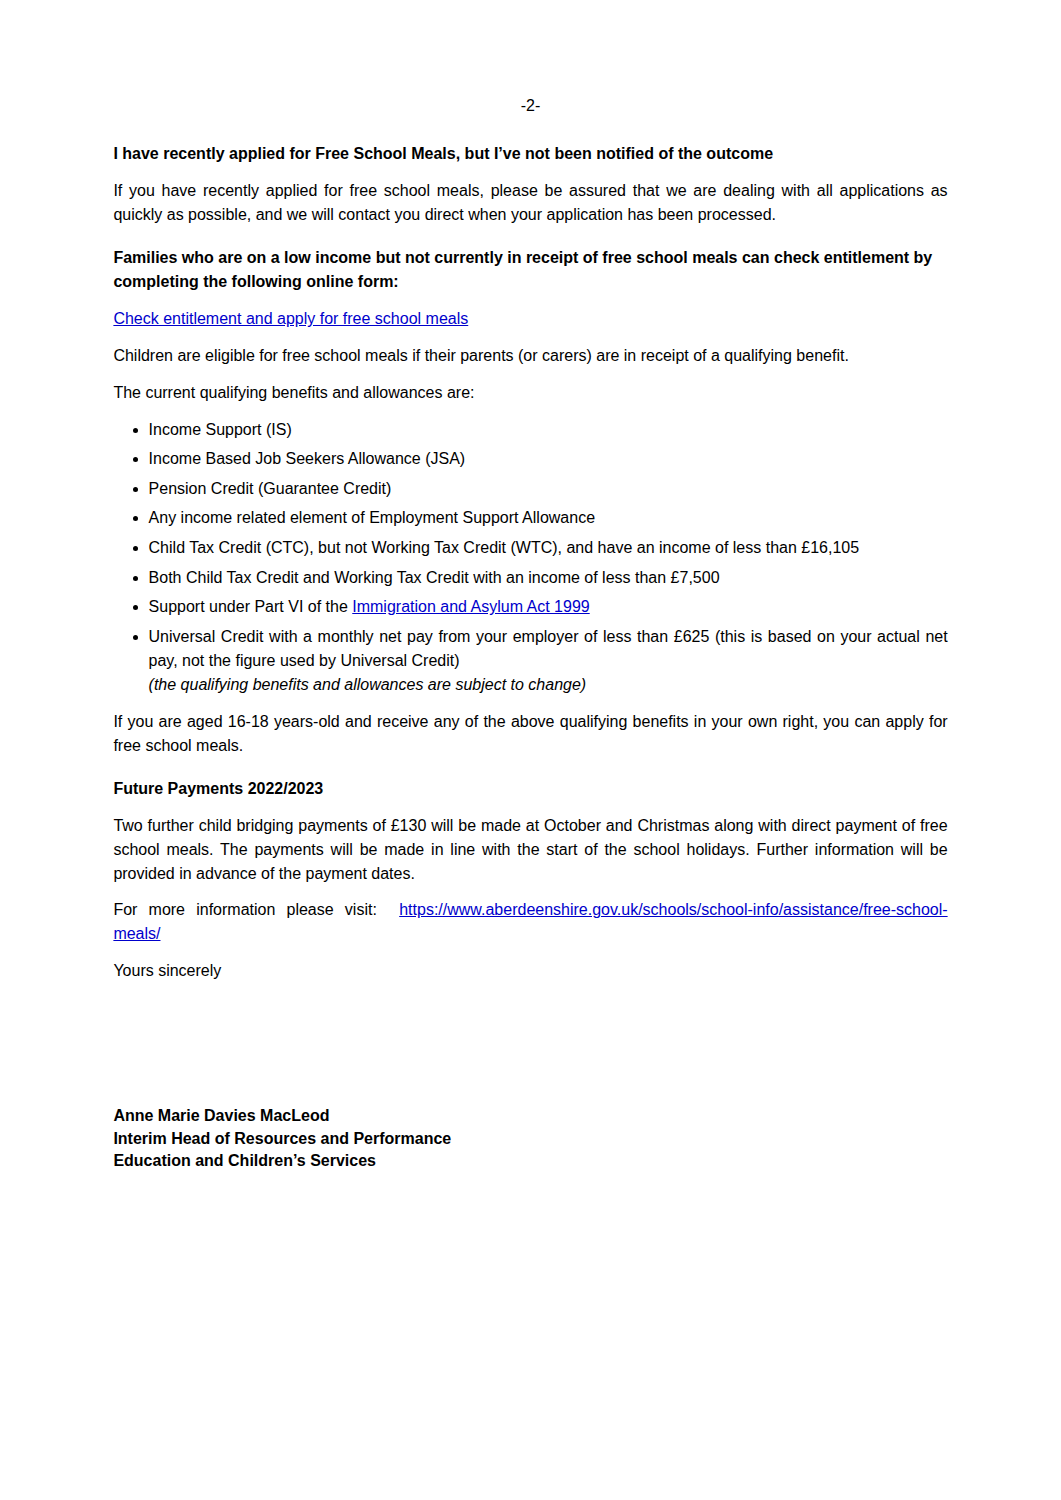-2-
I have recently applied for Free School Meals, but I’ve not been notified of the outcome
If you have recently applied for free school meals, please be assured that we are dealing with all applications as quickly as possible, and we will contact you direct when your application has been processed.
Families who are on a low income but not currently in receipt of free school meals can check entitlement by completing the following online form:
Check entitlement and apply for free school meals
Children are eligible for free school meals if their parents (or carers) are in receipt of a qualifying benefit.
The current qualifying benefits and allowances are:
Income Support (IS)
Income Based Job Seekers Allowance (JSA)
Pension Credit (Guarantee Credit)
Any income related element of Employment Support Allowance
Child Tax Credit (CTC), but not Working Tax Credit (WTC), and have an income of less than £16,105
Both Child Tax Credit and Working Tax Credit with an income of less than £7,500
Support under Part VI of the Immigration and Asylum Act 1999
Universal Credit with a monthly net pay from your employer of less than £625 (this is based on your actual net pay, not the figure used by Universal Credit)
(the qualifying benefits and allowances are subject to change)
If you are aged 16-18 years-old and receive any of the above qualifying benefits in your own right, you can apply for free school meals.
Future Payments 2022/2023
Two further child bridging payments of £130 will be made at October and Christmas along with direct payment of free school meals. The payments will be made in line with the start of the school holidays. Further information will be provided in advance of the payment dates.
For more information please visit: https://www.aberdeenshire.gov.uk/schools/school-info/assistance/free-school-meals/
Yours sincerely
Anne Marie Davies MacLeod
Interim Head of Resources and Performance
Education and Children’s Services